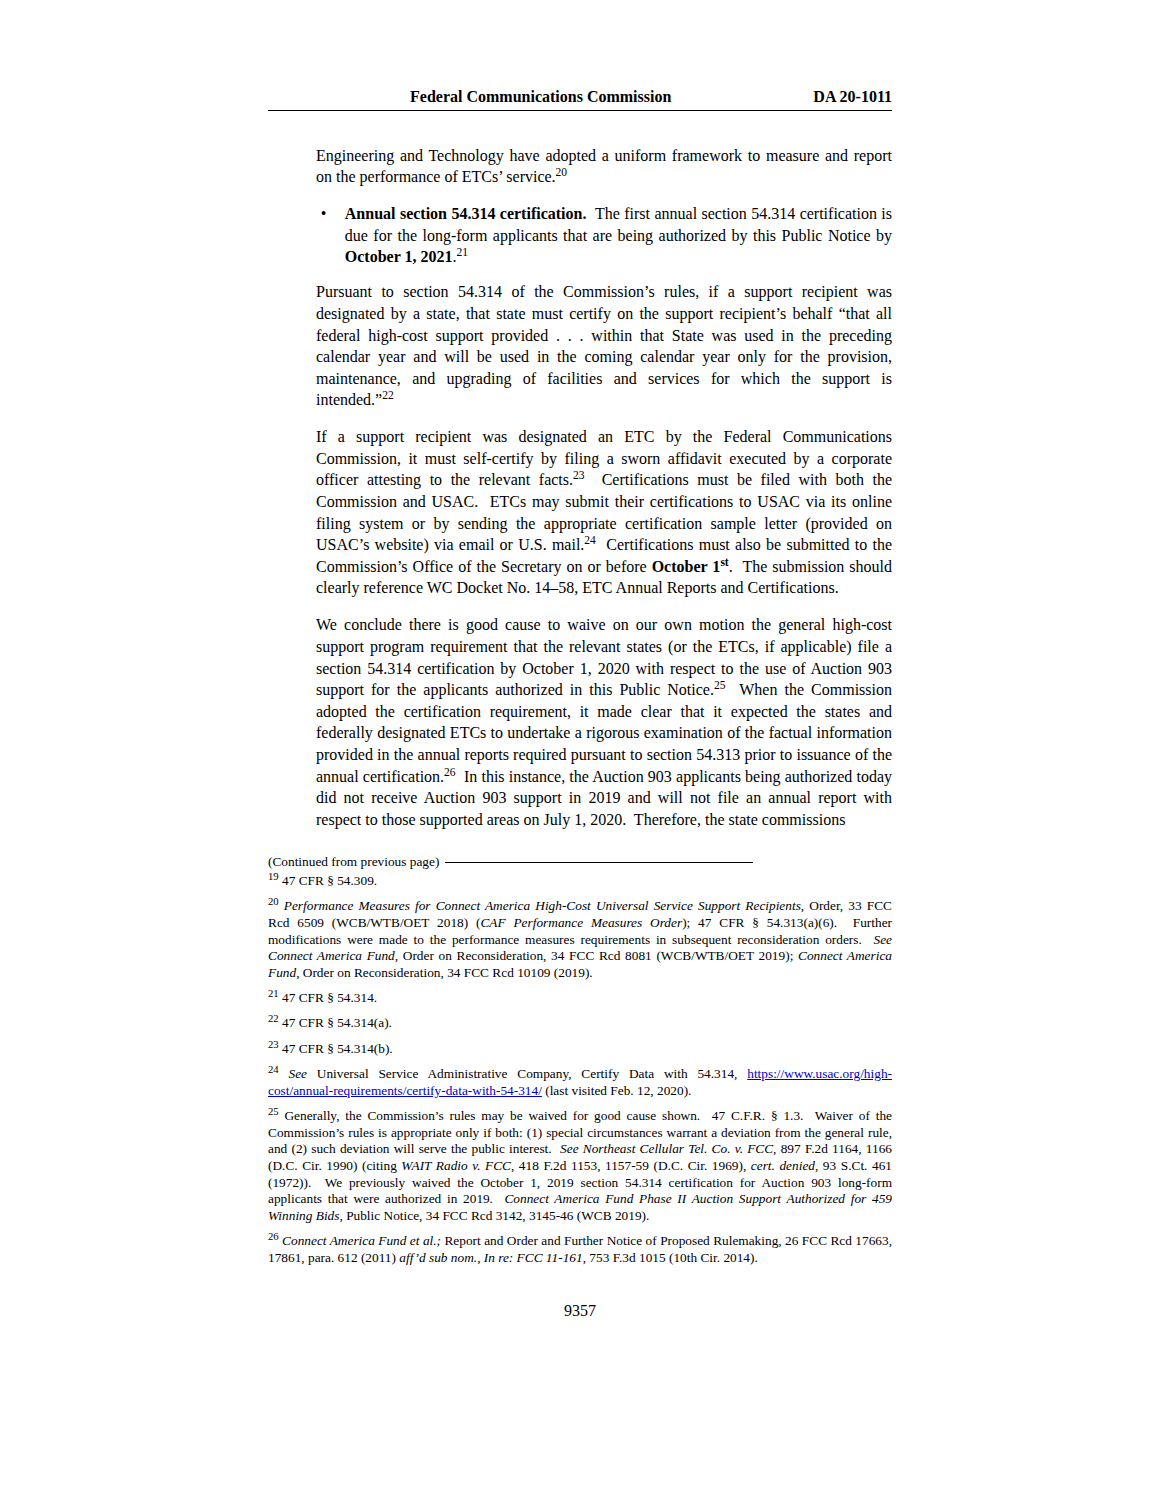Federal Communications Commission
DA 20-1011
Engineering and Technology have adopted a uniform framework to measure and report on the performance of ETCs’ service.20
Annual section 54.314 certification. The first annual section 54.314 certification is due for the long-form applicants that are being authorized by this Public Notice by October 1, 2021.21
Pursuant to section 54.314 of the Commission’s rules, if a support recipient was designated by a state, that state must certify on the support recipient’s behalf “that all federal high-cost support provided . . . within that State was used in the preceding calendar year and will be used in the coming calendar year only for the provision, maintenance, and upgrading of facilities and services for which the support is intended.”22
If a support recipient was designated an ETC by the Federal Communications Commission, it must self-certify by filing a sworn affidavit executed by a corporate officer attesting to the relevant facts.23 Certifications must be filed with both the Commission and USAC. ETCs may submit their certifications to USAC via its online filing system or by sending the appropriate certification sample letter (provided on USAC’s website) via email or U.S. mail.24 Certifications must also be submitted to the Commission’s Office of the Secretary on or before October 1st. The submission should clearly reference WC Docket No. 14–58, ETC Annual Reports and Certifications.
We conclude there is good cause to waive on our own motion the general high-cost support program requirement that the relevant states (or the ETCs, if applicable) file a section 54.314 certification by October 1, 2020 with respect to the use of Auction 903 support for the applicants authorized in this Public Notice.25 When the Commission adopted the certification requirement, it made clear that it expected the states and federally designated ETCs to undertake a rigorous examination of the factual information provided in the annual reports required pursuant to section 54.313 prior to issuance of the annual certification.26 In this instance, the Auction 903 applicants being authorized today did not receive Auction 903 support in 2019 and will not file an annual report with respect to those supported areas on July 1, 2020. Therefore, the state commissions
(Continued from previous page)
19 47 CFR § 54.309.
20 Performance Measures for Connect America High-Cost Universal Service Support Recipients, Order, 33 FCC Rcd 6509 (WCB/WTB/OET 2018) (CAF Performance Measures Order); 47 CFR § 54.313(a)(6). Further modifications were made to the performance measures requirements in subsequent reconsideration orders. See Connect America Fund, Order on Reconsideration, 34 FCC Rcd 8081 (WCB/WTB/OET 2019); Connect America Fund, Order on Reconsideration, 34 FCC Rcd 10109 (2019).
21 47 CFR § 54.314.
22 47 CFR § 54.314(a).
23 47 CFR § 54.314(b).
24 See Universal Service Administrative Company, Certify Data with 54.314, https://www.usac.org/high-cost/annual-requirements/certify-data-with-54-314/ (last visited Feb. 12, 2020).
25 Generally, the Commission’s rules may be waived for good cause shown. 47 C.F.R. § 1.3. Waiver of the Commission’s rules is appropriate only if both: (1) special circumstances warrant a deviation from the general rule, and (2) such deviation will serve the public interest. See Northeast Cellular Tel. Co. v. FCC, 897 F.2d 1164, 1166 (D.C. Cir. 1990) (citing WAIT Radio v. FCC, 418 F.2d 1153, 1157-59 (D.C. Cir. 1969), cert. denied, 93 S.Ct. 461 (1972)). We previously waived the October 1, 2019 section 54.314 certification for Auction 903 long-form applicants that were authorized in 2019. Connect America Fund Phase II Auction Support Authorized for 459 Winning Bids, Public Notice, 34 FCC Rcd 3142, 3145-46 (WCB 2019).
26 Connect America Fund et al.; Report and Order and Further Notice of Proposed Rulemaking, 26 FCC Rcd 17663, 17861, para. 612 (2011) aff’d sub nom., In re: FCC 11-161, 753 F.3d 1015 (10th Cir. 2014).
9357